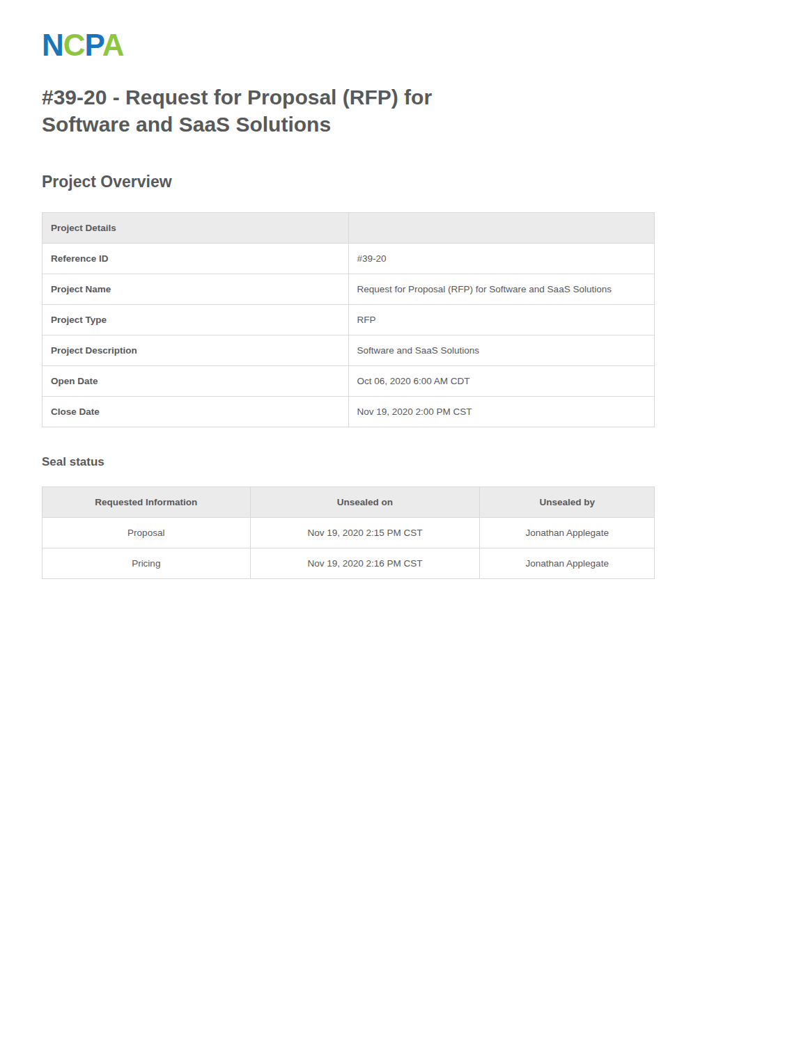NCPA
#39-20 - Request for Proposal (RFP) for
Software and SaaS Solutions
Project Overview
| Project Details | |
| --- | --- |
| Reference ID | #39-20 |
| Project Name | Request for Proposal (RFP) for Software and SaaS Solutions |
| Project Type | RFP |
| Project Description | Software and SaaS Solutions |
| Open Date | Oct 06, 2020 6:00 AM CDT |
| Close Date | Nov 19, 2020 2:00 PM CST |
Seal status
| Requested Information | Unsealed on | Unsealed by |
| --- | --- | --- |
| Proposal | Nov 19, 2020 2:15 PM CST | Jonathan Applegate |
| Pricing | Nov 19, 2020 2:16 PM CST | Jonathan Applegate |